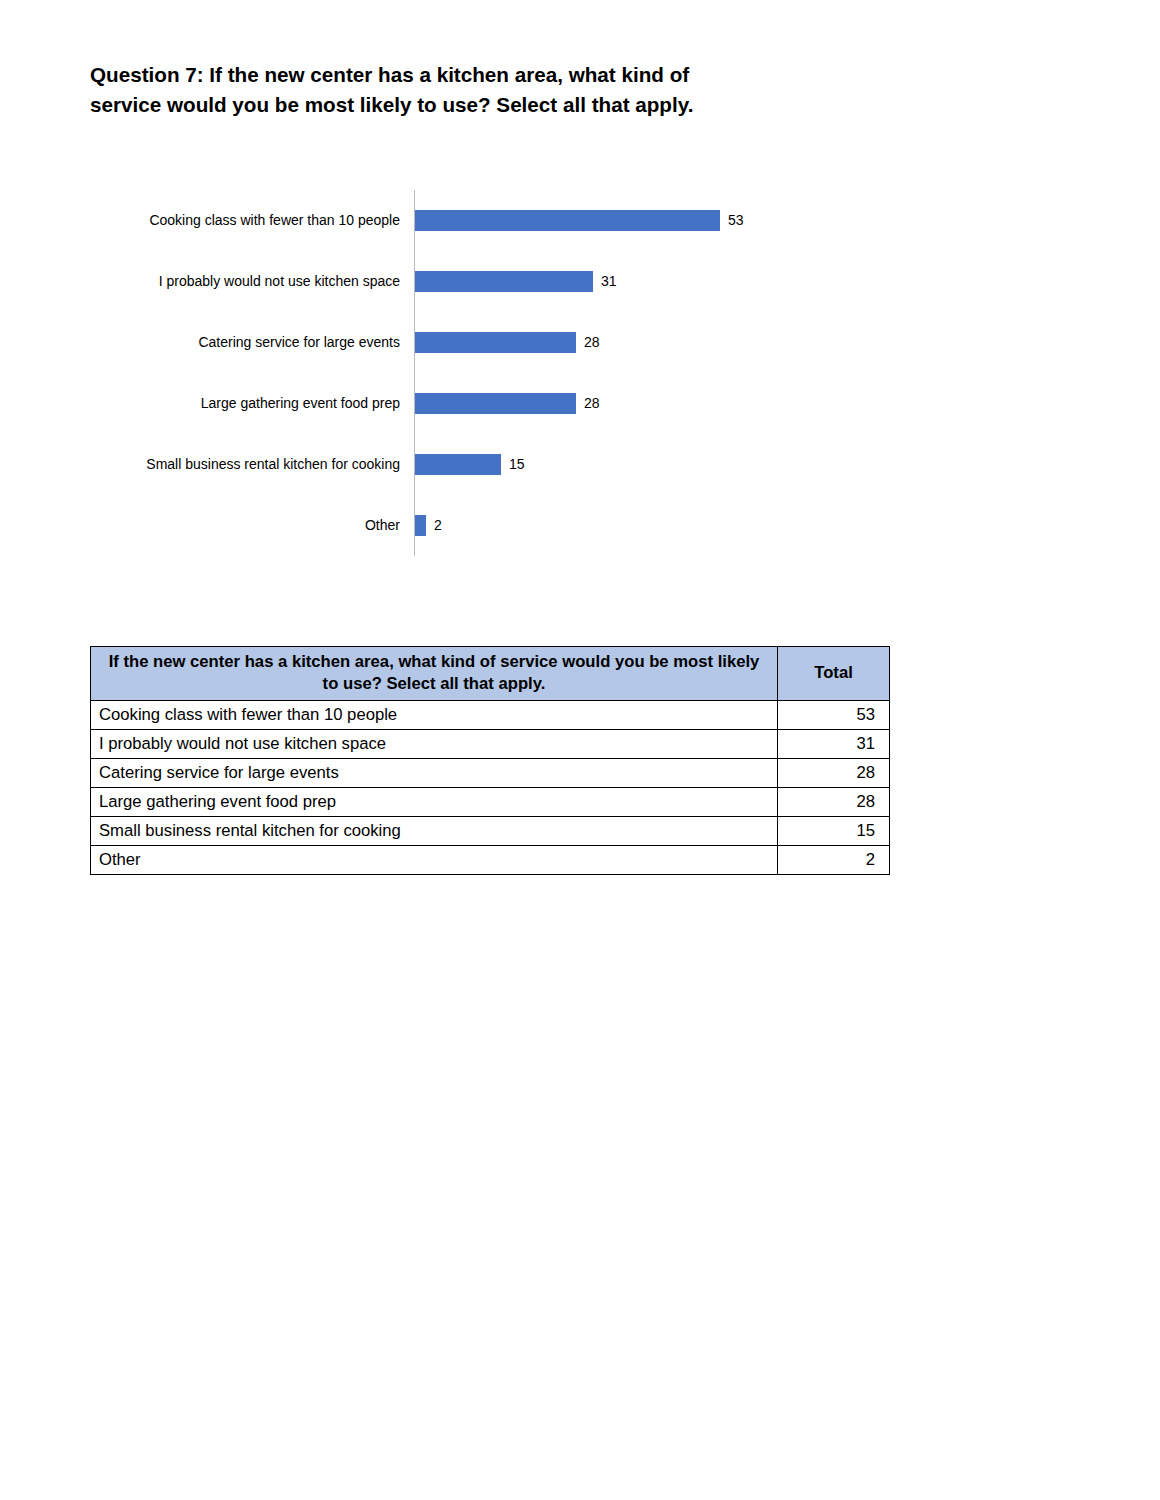Question 7: If the new center has a kitchen area, what kind of service would you be most likely to use? Select all that apply.
| Cooking class with fewer than 10 people | 53 |
| I probably would not use kitchen space | 31 |
| Catering service for large events | 28 |
| Large gathering event food prep | 28 |
| Small business rental kitchen for cooking | 15 |
| Other | 2 |
| If the new center has a kitchen area, what kind of service would you be most likely to use? Select all that apply. | Total |
| --- | --- |
| Cooking class with fewer than 10 people | 53 |
| I probably would not use kitchen space | 31 |
| Catering service for large events | 28 |
| Large gathering event food prep | 28 |
| Small business rental kitchen for cooking | 15 |
| Other | 2 |